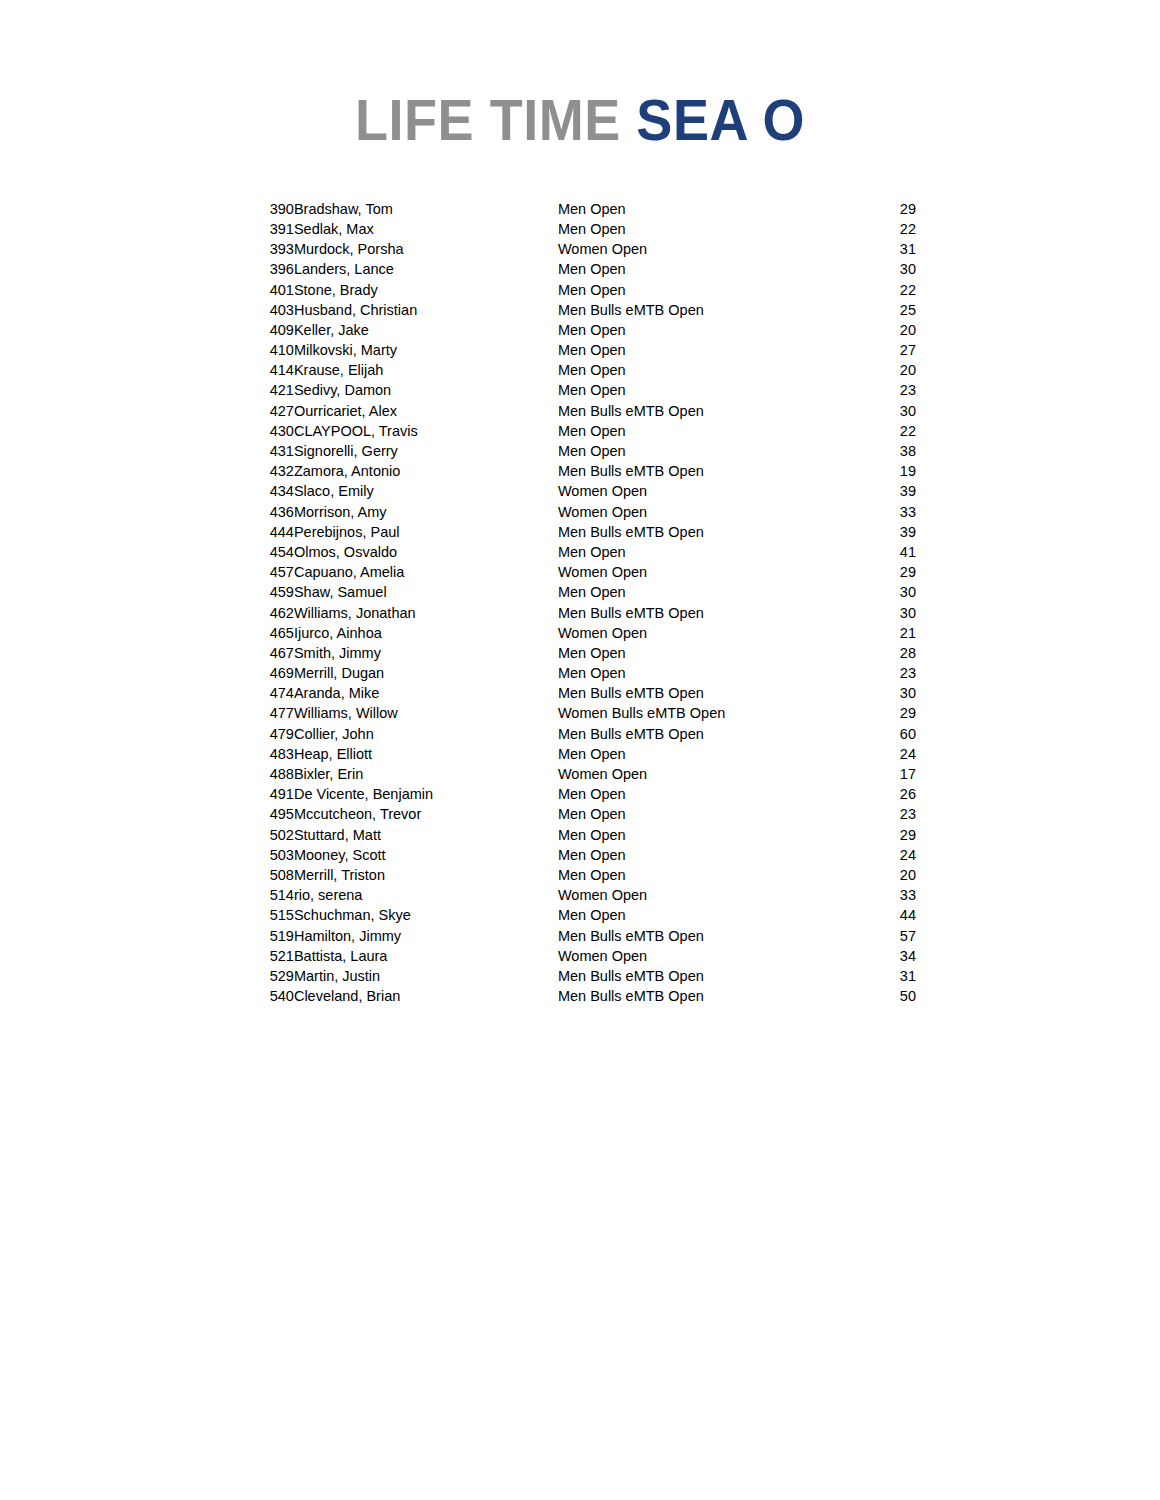LIFE TIME SEA O
| 390 | Bradshaw, Tom | Men Open | 29 |
| 391 | Sedlak, Max | Men Open | 22 |
| 393 | Murdock, Porsha | Women Open | 31 |
| 396 | Landers, Lance | Men Open | 30 |
| 401 | Stone, Brady | Men Open | 22 |
| 403 | Husband, Christian | Men Bulls eMTB Open | 25 |
| 409 | Keller, Jake | Men Open | 20 |
| 410 | Milkovski, Marty | Men Open | 27 |
| 414 | Krause, Elijah | Men Open | 20 |
| 421 | Sedivy, Damon | Men Open | 23 |
| 427 | Ourricariet, Alex | Men Bulls eMTB Open | 30 |
| 430 | CLAYPOOL, Travis | Men Open | 22 |
| 431 | Signorelli, Gerry | Men Open | 38 |
| 432 | Zamora, Antonio | Men Bulls eMTB Open | 19 |
| 434 | Slaco, Emily | Women Open | 39 |
| 436 | Morrison, Amy | Women Open | 33 |
| 444 | Perebijnos, Paul | Men Bulls eMTB Open | 39 |
| 454 | Olmos, Osvaldo | Men Open | 41 |
| 457 | Capuano, Amelia | Women Open | 29 |
| 459 | Shaw, Samuel | Men Open | 30 |
| 462 | Williams, Jonathan | Men Bulls eMTB Open | 30 |
| 465 | Ijurco, Ainhoa | Women Open | 21 |
| 467 | Smith, Jimmy | Men Open | 28 |
| 469 | Merrill, Dugan | Men Open | 23 |
| 474 | Aranda, Mike | Men Bulls eMTB Open | 30 |
| 477 | Williams, Willow | Women Bulls eMTB Open | 29 |
| 479 | Collier, John | Men Bulls eMTB Open | 60 |
| 483 | Heap, Elliott | Men Open | 24 |
| 488 | Bixler, Erin | Women Open | 17 |
| 491 | De Vicente, Benjamin | Men Open | 26 |
| 495 | Mccutcheon, Trevor | Men Open | 23 |
| 502 | Stuttard, Matt | Men Open | 29 |
| 503 | Mooney, Scott | Men Open | 24 |
| 508 | Merrill, Triston | Men Open | 20 |
| 514 | rio, serena | Women Open | 33 |
| 515 | Schuchman, Skye | Men Open | 44 |
| 519 | Hamilton, Jimmy | Men Bulls eMTB Open | 57 |
| 521 | Battista, Laura | Women Open | 34 |
| 529 | Martin, Justin | Men Bulls eMTB Open | 31 |
| 540 | Cleveland, Brian | Men Bulls eMTB Open | 50 |